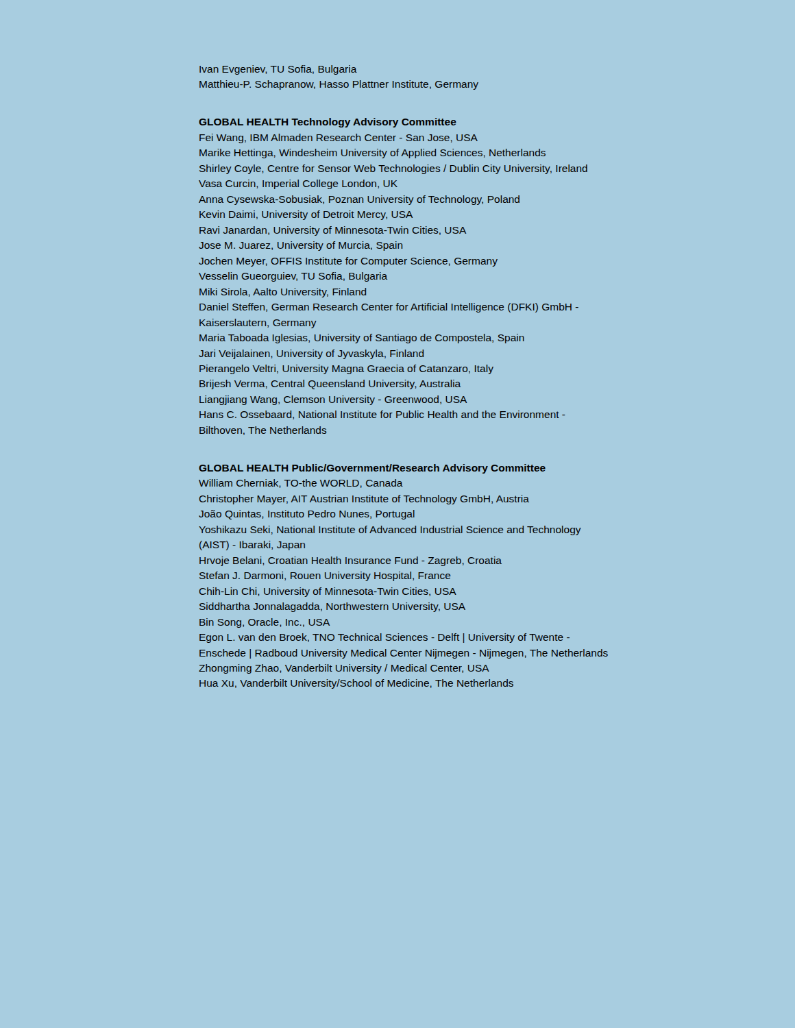Ivan Evgeniev, TU Sofia, Bulgaria
Matthieu-P. Schapranow, Hasso Plattner Institute, Germany
GLOBAL HEALTH Technology Advisory Committee
Fei Wang, IBM Almaden Research Center - San Jose, USA
Marike Hettinga, Windesheim University of Applied Sciences, Netherlands
Shirley Coyle, Centre for Sensor Web Technologies / Dublin City University, Ireland
Vasa Curcin, Imperial College London, UK
Anna Cysewska-Sobusiak, Poznan University of Technology, Poland
Kevin Daimi, University of Detroit Mercy, USA
Ravi Janardan, University of Minnesota-Twin Cities, USA
Jose M. Juarez, University of Murcia, Spain
Jochen Meyer, OFFIS Institute for Computer Science, Germany
Vesselin Gueorguiev, TU Sofia, Bulgaria
Miki Sirola, Aalto University, Finland
Daniel Steffen, German Research Center for Artificial Intelligence (DFKI) GmbH - Kaiserslautern, Germany
Maria Taboada Iglesias, University of Santiago de Compostela, Spain
Jari Veijalainen, University of Jyvaskyla, Finland
Pierangelo Veltri, University Magna Graecia of Catanzaro, Italy
Brijesh Verma, Central Queensland University, Australia
Liangjiang Wang, Clemson University - Greenwood, USA
Hans C. Ossebaard, National Institute for Public Health and the Environment - Bilthoven, The Netherlands
GLOBAL HEALTH Public/Government/Research Advisory Committee
William Cherniak, TO-the WORLD, Canada
Christopher Mayer, AIT Austrian Institute of Technology GmbH, Austria
João Quintas, Instituto Pedro Nunes, Portugal
Yoshikazu Seki, National Institute of Advanced Industrial Science and Technology (AIST) - Ibaraki, Japan
Hrvoje Belani, Croatian Health Insurance Fund - Zagreb, Croatia
Stefan J. Darmoni, Rouen University Hospital, France
Chih-Lin Chi, University of Minnesota-Twin Cities, USA
Siddhartha Jonnalagadda, Northwestern University, USA
Bin Song, Oracle, Inc., USA
Egon L. van den Broek, TNO Technical Sciences - Delft | University of Twente - Enschede | Radboud University Medical Center Nijmegen - Nijmegen, The Netherlands
Zhongming Zhao, Vanderbilt University / Medical Center, USA
Hua Xu, Vanderbilt University/School of Medicine, The Netherlands